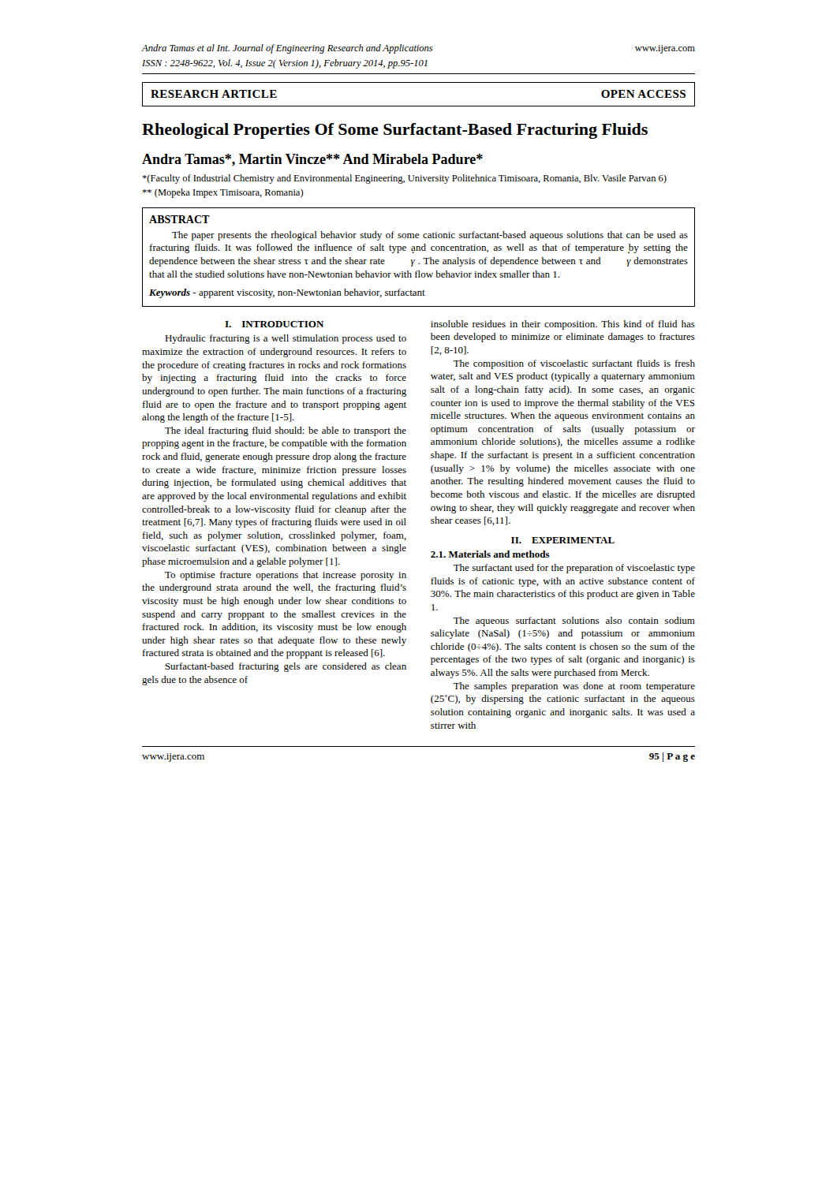www.ijera.com Andra Tamas et al Int. Journal of Engineering Research and Applications
ISSN : 2248-9622, Vol. 4, Issue 2( Version 1), February 2014, pp.95-101
RESEARCH ARTICLE OPEN ACCESS
Rheological Properties Of Some Surfactant-Based Fracturing Fluids
Andra Tamas*, Martin Vincze** And Mirabela Padure*
*(Faculty of Industrial Chemistry and Environmental Engineering, University Politehnica Timisoara, Romania, Blv. Vasile Parvan 6)
** (Mopeka Impex Timisoara, Romania)
ABSTRACT
The paper presents the rheological behavior study of some cationic surfactant-based aqueous solutions that can be used as fracturing fluids. It was followed the influence of salt type and concentration, as well as that of temperature by setting the dependence between the shear stress τ and the shear rate γ . The analysis of dependence between τ and γ demonstrates that all the studied solutions have non-Newtonian behavior with flow behavior index smaller than 1.
Keywords - apparent viscosity, non-Newtonian behavior, surfactant
I. INTRODUCTION
Hydraulic fracturing is a well stimulation process used to maximize the extraction of underground resources. It refers to the procedure of creating fractures in rocks and rock formations by injecting a fracturing fluid into the cracks to force underground to open further. The main functions of a fracturing fluid are to open the fracture and to transport propping agent along the length of the fracture [1-5].
The ideal fracturing fluid should: be able to transport the propping agent in the fracture, be compatible with the formation rock and fluid, generate enough pressure drop along the fracture to create a wide fracture, minimize friction pressure losses during injection, be formulated using chemical additives that are approved by the local environmental regulations and exhibit controlled-break to a low-viscosity fluid for cleanup after the treatment [6,7]. Many types of fracturing fluids were used in oil field, such as polymer solution, crosslinked polymer, foam, viscoelastic surfactant (VES), combination between a single phase microemulsion and a gelable polymer [1].
To optimise fracture operations that increase porosity in the underground strata around the well, the fracturing fluid’s viscosity must be high enough under low shear conditions to suspend and carry proppant to the smallest crevices in the fractured rock. In addition, its viscosity must be low enough under high shear rates so that adequate flow to these newly fractured strata is obtained and the proppant is released [6].
Surfactant-based fracturing gels are considered as clean gels due to the absence of
insoluble residues in their composition. This kind of fluid has been developed to minimize or eliminate damages to fractures [2, 8-10].
The composition of viscoelastic surfactant fluids is fresh water, salt and VES product (typically a quaternary ammonium salt of a long-chain fatty acid). In some cases, an organic counter ion is used to improve the thermal stability of the VES micelle structures. When the aqueous environment contains an optimum concentration of salts (usually potassium or ammonium chloride solutions), the micelles assume a rodlike shape. If the surfactant is present in a sufficient concentration (usually > 1% by volume) the micelles associate with one another. The resulting hindered movement causes the fluid to become both viscous and elastic. If the micelles are disrupted owing to shear, they will quickly reaggregate and recover when shear ceases [6,11].
II. EXPERIMENTAL
2.1. Materials and methods
The surfactant used for the preparation of viscoelastic type fluids is of cationic type, with an active substance content of 30%. The main characteristics of this product are given in Table 1.
The aqueous surfactant solutions also contain sodium salicylate (NaSal) (1÷5%) and potassium or ammonium chloride (0÷4%). The salts content is chosen so the sum of the percentages of the two types of salt (organic and inorganic) is always 5%. All the salts were purchased from Merck.
The samples preparation was done at room temperature (25˚C), by dispersing the cationic surfactant in the aqueous solution containing organic and inorganic salts. It was used a stirrer with
www.ijera.com 95 | P a g e